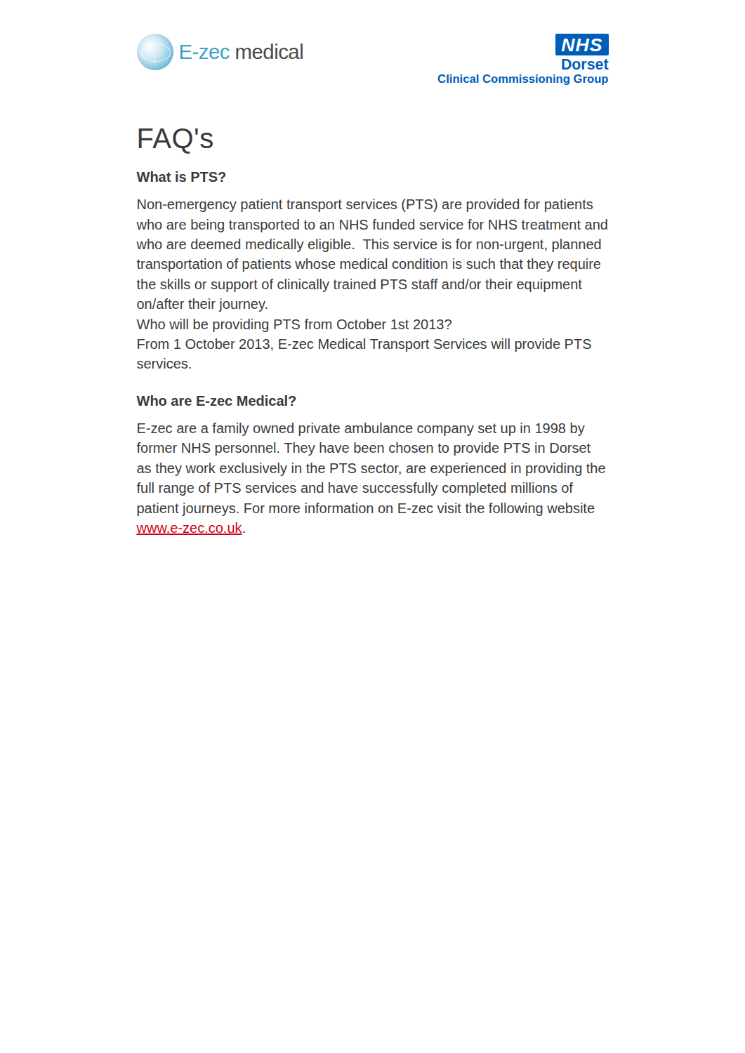E-zec medical
NHS
Dorset
Clinical Commissioning Group
FAQ's
What is PTS?
Non-emergency patient transport services (PTS) are provided for patients who are being transported to an NHS funded service for NHS treatment and who are deemed medically eligible. This service is for non-urgent, planned transportation of patients whose medical condition is such that they require the skills or support of clinically trained PTS staff and/or their equipment on/after their journey.
Who will be providing PTS from October 1st 2013?
From 1 October 2013, E-zec Medical Transport Services will provide PTS services.
Who are E-zec Medical?
E-zec are a family owned private ambulance company set up in 1998 by former NHS personnel. They have been chosen to provide PTS in Dorset as they work exclusively in the PTS sector, are experienced in providing the full range of PTS services and have successfully completed millions of patient journeys. For more information on E-zec visit the following website www.e-zec.co.uk.